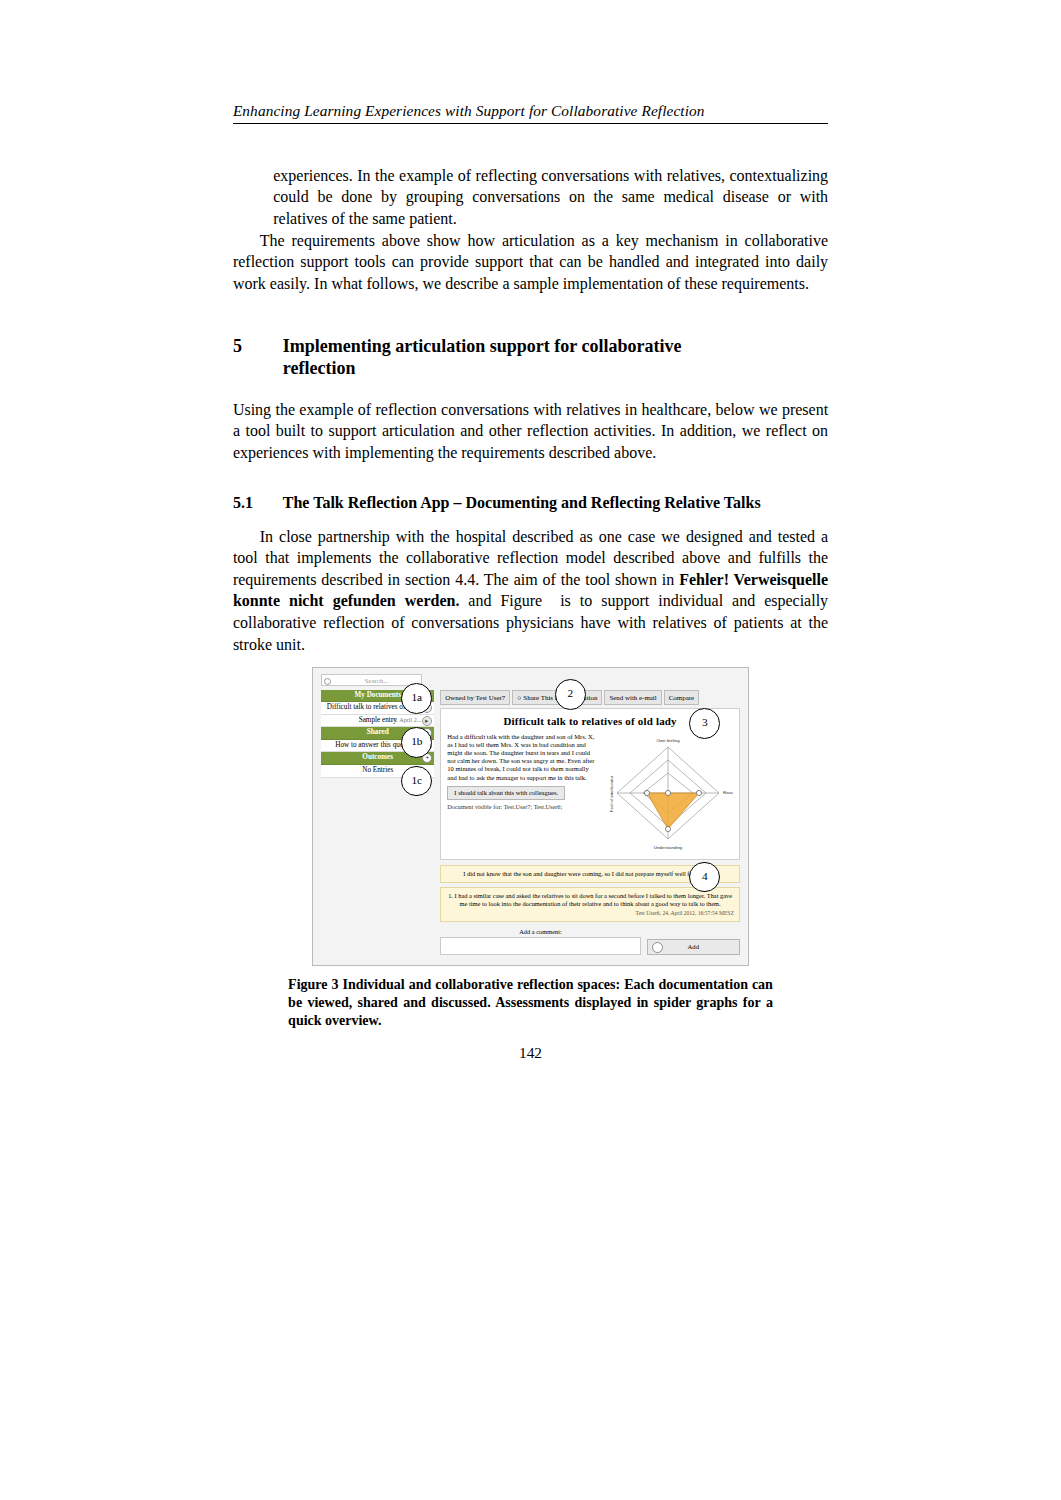Enhancing Learning Experiences with Support for Collaborative Reflection
experiences. In the example of reflecting conversations with relatives, contextualizing could be done by grouping conversations on the same medical disease or with relatives of the same patient.
The requirements above show how articulation as a key mechanism in collaborative reflection support tools can provide support that can be handled and integrated into daily work easily. In what follows, we describe a sample implementation of these requirements.
5 Implementing articulation support for collaborative reflection
Using the example of reflection conversations with relatives in healthcare, below we present a tool built to support articulation and other reflection activities. In addition, we reflect on experiences with implementing the requirements described above.
5.1 The Talk Reflection App – Documenting and Reflecting Relative Talks
In close partnership with the hospital described as one case we designed and tested a tool that implements the collaborative reflection model described above and fulfills the requirements described in section 4.4. The aim of the tool shown in Fehler! Verweisquelle konnte nicht gefunden werden. and Figure is to support individual and especially collaborative reflection of conversations physicians have with relatives of patients at the stroke unit.
1a
1b
1c
2
3
4
Search...
My Documents+
Difficult talk to relatives of old la...▸
Sample entry24. April 2...▸
Shared+
How to answer this question?24. A...▸
Outcomes+
No Entries
Owned by Test User7
Share This Documentation
Send with e-mail
Compare
Difficult talk to relatives of old lady
Had a difficult talk with the daughter and son of Mrs. X, as I had to tell them Mrs. X was in bad condition and might die soon. The daughter burst in tears and I could not calm her down. The son was angry at me. Even after 10 minutes of break, I could not talk to them normally and had to ask the manager to support me in this talk.
I should talk about this with colleagues.
Document visible for: Test.User7; Test.User6;
Own feeling Reasoning Understanding Feel of interlocutor
I did not know that the son and daughter were coming, so I did not prepare myself well for the talk.
1. I had a similar case and asked the relatives to sit down for a second before I talked to them longer. That gave me time to look into the documentation of their relative and to think about a good way to talk to them. Test User6, 24. April 2012, 16:57:54 MESZ
Add a comment:
Add
Figure 3 Individual and collaborative reflection spaces: Each documentation can be viewed, shared and discussed. Assessments displayed in spider graphs for a quick overview.
142